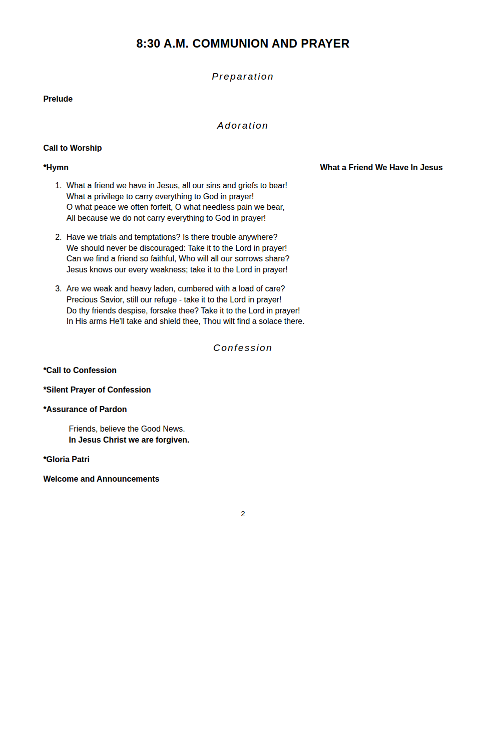8:30 A.M. COMMUNION AND PRAYER
Preparation
Prelude
Adoration
Call to Worship
*Hymn What a Friend We Have In Jesus
What a friend we have in Jesus, all our sins and griefs to bear!
What a privilege to carry everything to God in prayer!
O what peace we often forfeit, O what needless pain we bear,
All because we do not carry everything to God in prayer!
Have we trials and temptations? Is there trouble anywhere?
We should never be discouraged: Take it to the Lord in prayer!
Can we find a friend so faithful, Who will all our sorrows share?
Jesus knows our every weakness; take it to the Lord in prayer!
Are we weak and heavy laden, cumbered with a load of care?
Precious Savior, still our refuge - take it to the Lord in prayer!
Do thy friends despise, forsake thee? Take it to the Lord in prayer!
In His arms He'll take and shield thee, Thou wilt find a solace there.
Confession
*Call to Confession
*Silent Prayer of Confession
*Assurance of Pardon
Friends, believe the Good News.
In Jesus Christ we are forgiven.
*Gloria Patri
Welcome and Announcements
2